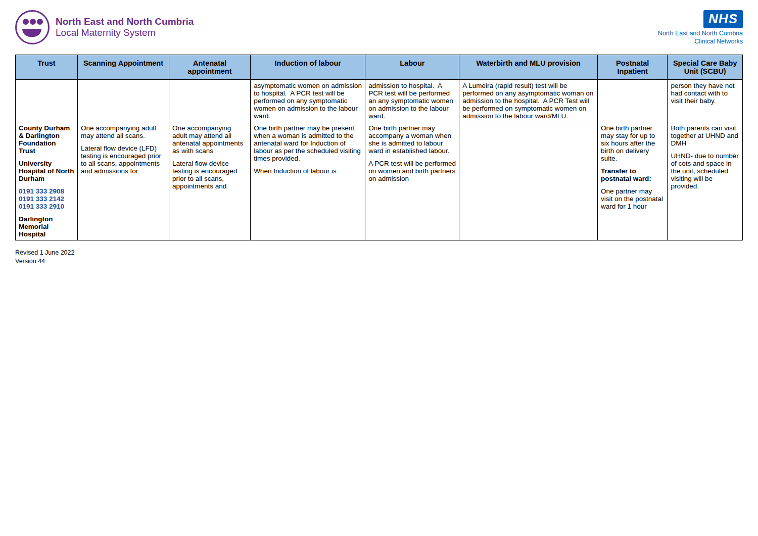North East and North Cumbria
Local Maternity System
NHS
North East and North Cumbria
Clinical Networks
| Trust | Scanning Appointment | Antenatal appointment | Induction of labour | Labour | Waterbirth and MLU provision | Postnatal Inpatient | Special Care Baby Unit (SCBU) |
| --- | --- | --- | --- | --- | --- | --- | --- |
| | | | asymptomatic women on admission to hospital. A PCR test will be performed on any symptomatic women on admission to the labour ward. | admission to hospital. A PCR test will be performed an any symptomatic women on admission to the labour ward. | A Lumeira (rapid result) test will be performed on any asymptomatic woman on admission to the hospital. A PCR Test will be performed on symptomatic women on admission to the labour ward/MLU. | | person they have not had contact with to visit their baby. |
| County Durham & Darlington Foundation Trust University Hospital of North Durham 0191 333 2908 0191 333 2142 0191 333 2910 Darlington Memorial Hospital | One accompanying adult may attend all scans. Lateral flow device (LFD) testing is encouraged prior to all scans, appointments and admissions for | One accompanying adult may attend all antenatal appointments as with scans Lateral flow device testing is encouraged prior to all scans, appointments and | One birth partner may be present when a woman is admitted to the antenatal ward for Induction of labour as per the scheduled visiting times provided. When Induction of labour is | One birth partner may accompany a woman when she is admitted to labour ward in established labour. A PCR test will be performed on women and birth partners on admission | | One birth partner may stay for up to six hours after the birth on delivery suite. Transfer to postnatal ward: One partner may visit on the postnatal ward for 1 hour | Both parents can visit together at UHND and DMH UHND- due to number of cots and space in the unit, scheduled visiting will be provided. |
Revised 1 June 2022
Version 44